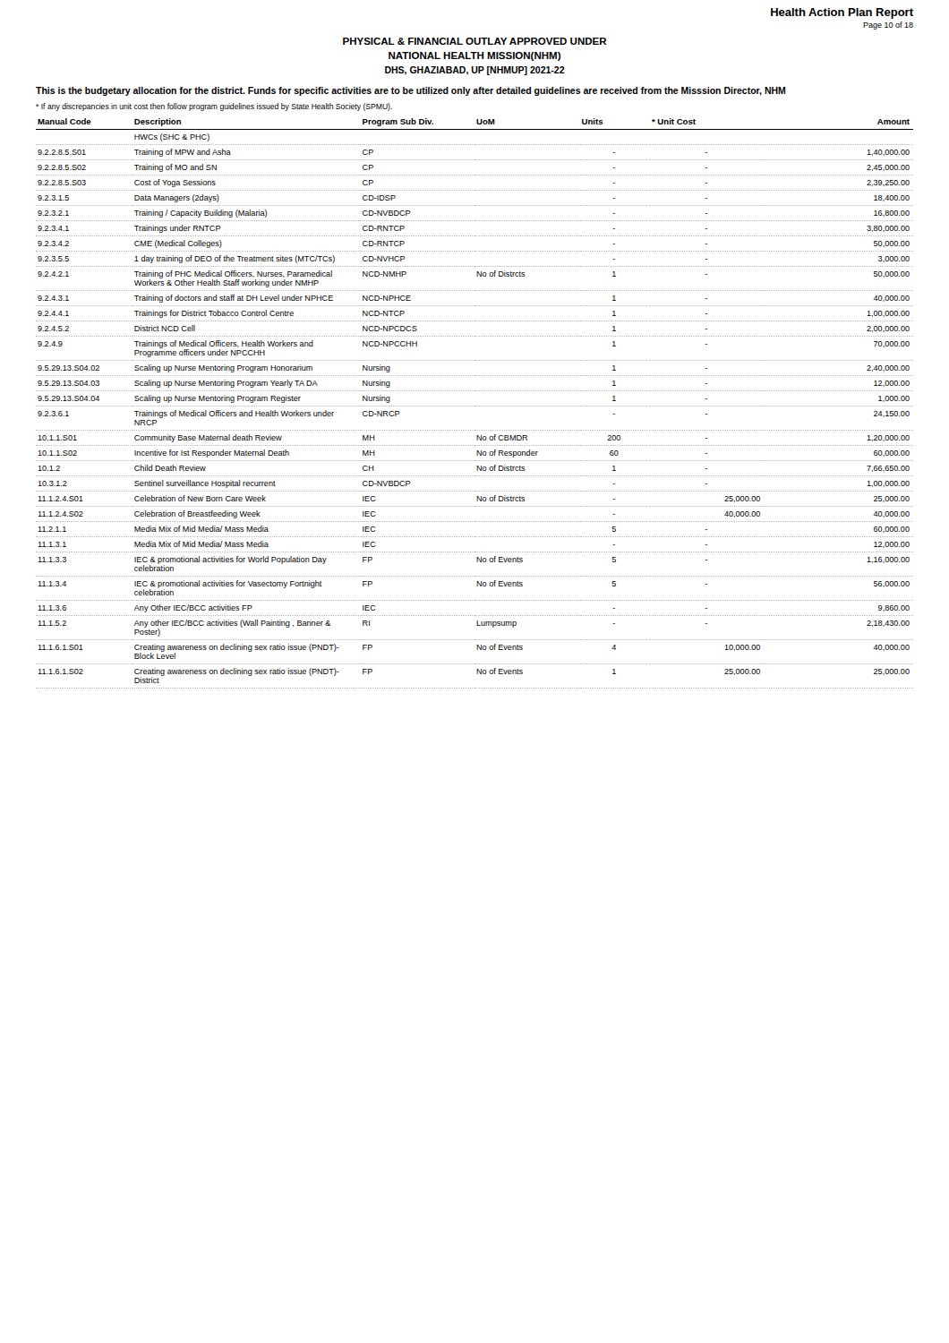Health Action Plan Report
Page 10 of 18
PHYSICAL & FINANCIAL OUTLAY APPROVED UNDER
NATIONAL HEALTH MISSION(NHM)
DHS, GHAZIABAD, UP [NHMUP] 2021-22
This is the budgetary allocation for the district. Funds for specific activities are to be utilized only after detailed guidelines are received from the Misssion Director, NHM
* If any discrepancies in unit cost then follow program guidelines issued by State Health Society (SPMU).
| Manual Code | Description | Program Sub Div. | UoM | Units | * Unit Cost | Amount |
| --- | --- | --- | --- | --- | --- | --- |
| | HWCs (SHC & PHC) | | | | | |
| 9.2.2.8.5.S01 | Training of MPW and Asha | CP | | - | - | 1,40,000.00 |
| 9.2.2.8.5.S02 | Training of MO and SN | CP | | - | - | 2,45,000.00 |
| 9.2.2.8.5.S03 | Cost of Yoga Sessions | CP | | - | - | 2,39,250.00 |
| 9.2.3.1.5 | Data Managers (2days) | CD-IDSP | | - | - | 18,400.00 |
| 9.2.3.2.1 | Training / Capacity Building (Malaria) | CD-NVBDCP | | - | - | 16,800.00 |
| 9.2.3.4.1 | Trainings under RNTCP | CD-RNTCP | | - | - | 3,80,000.00 |
| 9.2.3.4.2 | CME (Medical Colleges) | CD-RNTCP | | - | - | 50,000.00 |
| 9.2.3.5.5 | 1 day training of DEO of the Treatment sites (MTC/TCs) | CD-NVHCP | | - | - | 3,000.00 |
| 9.2.4.2.1 | Training of PHC Medical Officers, Nurses, Paramedical Workers & Other Health Staff working under NMHP | NCD-NMHP | No of Distrcts | 1 | - | 50,000.00 |
| 9.2.4.3.1 | Training of doctors and staff at DH Level under NPHCE | NCD-NPHCE | | 1 | - | 40,000.00 |
| 9.2.4.4.1 | Trainings for District Tobacco Control Centre | NCD-NTCP | | 1 | - | 1,00,000.00 |
| 9.2.4.5.2 | District NCD Cell | NCD-NPCDCS | | 1 | - | 2,00,000.00 |
| 9.2.4.9 | Trainings of Medical Officers, Health Workers and Programme officers under NPCCHH | NCD-NPCCHH | | 1 | - | 70,000.00 |
| 9.5.29.13.S04.02 | Scaling up Nurse Mentoring Program Honorarium | Nursing | | 1 | - | 2,40,000.00 |
| 9.5.29.13.S04.03 | Scaling up Nurse Mentoring Program Yearly TA DA | Nursing | | 1 | - | 12,000.00 |
| 9.5.29.13.S04.04 | Scaling up Nurse Mentoring Program Register | Nursing | | 1 | - | 1,000.00 |
| 9.2.3.6.1 | Trainings of Medical Officers and Health Workers under NRCP | CD-NRCP | | - | - | 24,150.00 |
| 10.1.1.S01 | Community Base Maternal death Review | MH | No of CBMDR | 200 | - | 1,20,000.00 |
| 10.1.1.S02 | Incentive for Ist Responder Maternal Death | MH | No of Responder | 60 | - | 60,000.00 |
| 10.1.2 | Child Death Review | CH | No of Distrcts | 1 | - | 7,66,650.00 |
| 10.3.1.2 | Sentinel surveillance Hospital recurrent | CD-NVBDCP | | - | - | 1,00,000.00 |
| 11.1.2.4.S01 | Celebration of New Born Care Week | IEC | No of Distrcts | - | 25,000.00 | 25,000.00 |
| 11.1.2.4.S02 | Celebration of Breastfeeding Week | IEC | | - | 40,000.00 | 40,000.00 |
| 11.2.1.1 | Media Mix of Mid Media/ Mass Media | IEC | | 5 | - | 60,000.00 |
| 11.1.3.1 | Media Mix of Mid Media/ Mass Media | IEC | | - | - | 12,000.00 |
| 11.1.3.3 | IEC & promotional activities for World Population Day celebration | FP | No of Events | 5 | - | 1,16,000.00 |
| 11.1.3.4 | IEC & promotional activities for Vasectomy Fortnight celebration | FP | No of Events | 5 | - | 56,000.00 |
| 11.1.3.6 | Any Other IEC/BCC activities FP | IEC | | - | - | 9,860.00 |
| 11.1.5.2 | Any other IEC/BCC activities (Wall Painting , Banner & Poster) | RI | Lumpsump | - | - | 2,18,430.00 |
| 11.1.6.1.S01 | Creating awareness on declining sex ratio issue (PNDT)- Block Level | FP | No of Events | 4 | 10,000.00 | 40,000.00 |
| 11.1.6.1.S02 | Creating awareness on declining sex ratio issue (PNDT)- District | FP | No of Events | 1 | 25,000.00 | 25,000.00 |